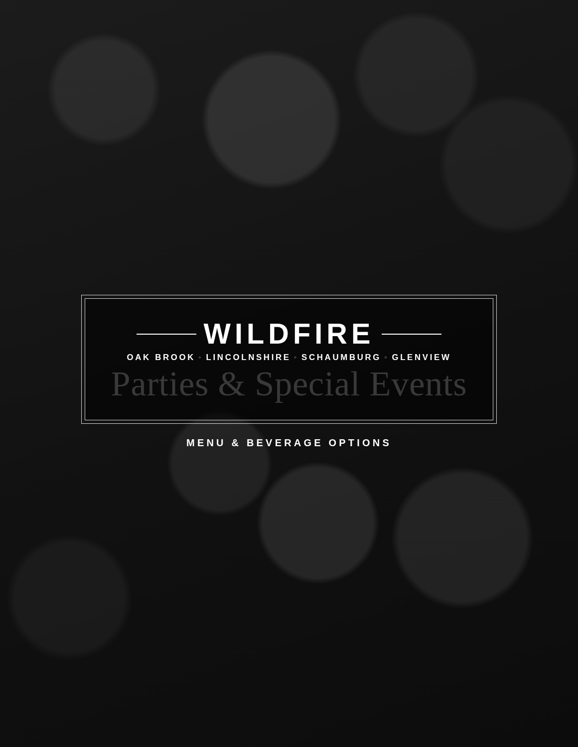WILDFIRE
OAK BROOK•LINCOLNSHIRE•SCHAUMBURG•GLENVIEW
Parties & Special Events
MENU & BEVERAGE OPTIONS